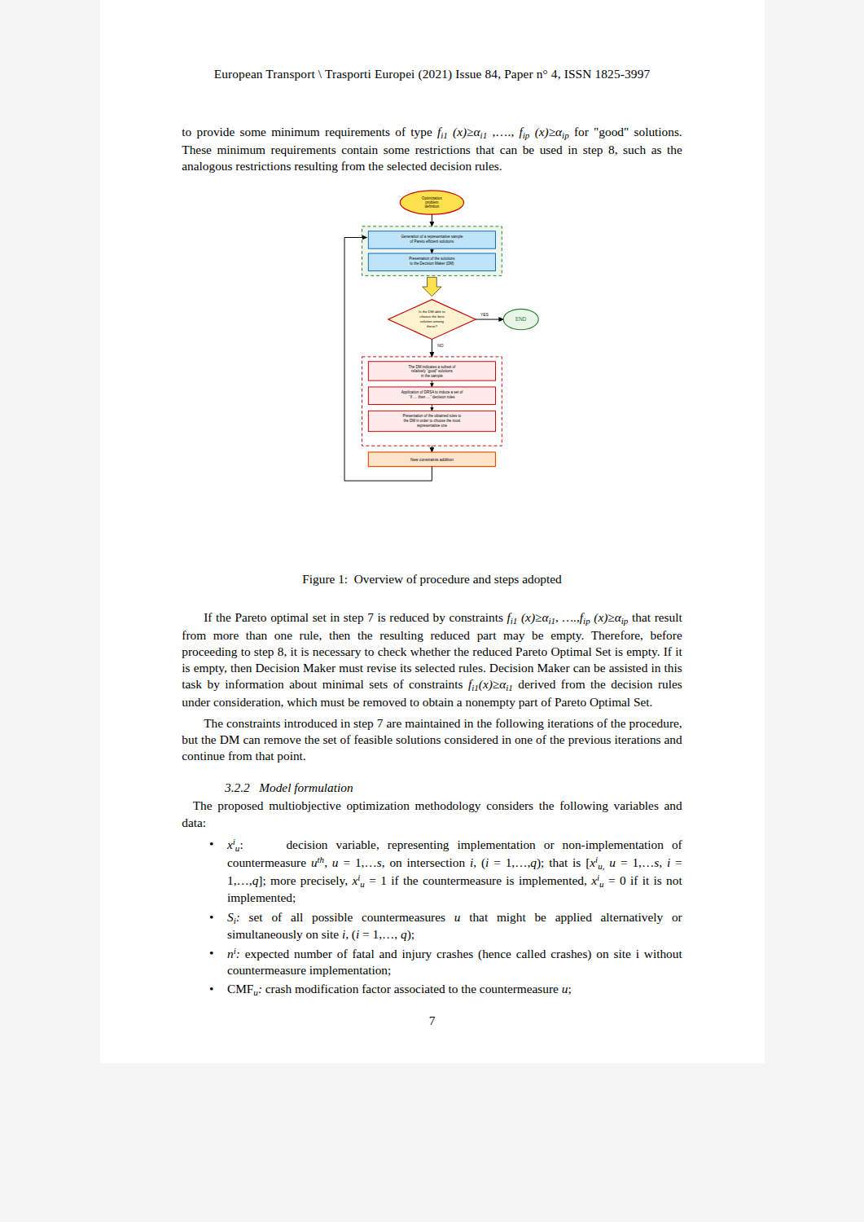European Transport \ Trasporti Europei (2021) Issue 84, Paper n° 4, ISSN 1825-3997
to provide some minimum requirements of type fi1 (x)≥αi1 ,…., fip (x)≥αip for "good" solutions. These minimum requirements contain some restrictions that can be used in step 8, such as the analogous restrictions resulting from the selected decision rules.
Optimization problem definition Generation of a representative sample of Pareto efficient solutions Presentation of the solutions to the Decision Maker (DM) Is the DM able to choose the best solution among these? YES END NO The DM indicates a subset of relatively “good” solutions in the sample Application of DRSA to induce a set of “if .... then ....” decision rules Presentation of the obtained rules to the DM in order to choose the most representative one New constraints addition
Figure 1: Overview of procedure and steps adopted
If the Pareto optimal set in step 7 is reduced by constraints fi1 (x)≥αi1, ….,fip (x)≥αip that result from more than one rule, then the resulting reduced part may be empty. Therefore, before proceeding to step 8, it is necessary to check whether the reduced Pareto Optimal Set is empty. If it is empty, then Decision Maker must revise its selected rules. Decision Maker can be assisted in this task by information about minimal sets of constraints fi1(x)≥αi1 derived from the decision rules under consideration, which must be removed to obtain a nonempty part of Pareto Optimal Set.
The constraints introduced in step 7 are maintained in the following iterations of the procedure, but the DM can remove the set of feasible solutions considered in one of the previous iterations and continue from that point.
3.2.2 Model formulation
The proposed multiobjective optimization methodology considers the following variables and data:
xiu: decision variable, representing implementation or non-implementation of countermeasure uth, u = 1,…s, on intersection i, (i = 1,…,q); that is [xiu, u = 1,…s, i = 1,…,q]; more precisely, xiu = 1 if the countermeasure is implemented, xiu = 0 if it is not implemented;
Si: set of all possible countermeasures u that might be applied alternatively or simultaneously on site i, (i = 1,…, q);
ni: expected number of fatal and injury crashes (hence called crashes) on site i without countermeasure implementation;
CMFu: crash modification factor associated to the countermeasure u;
7